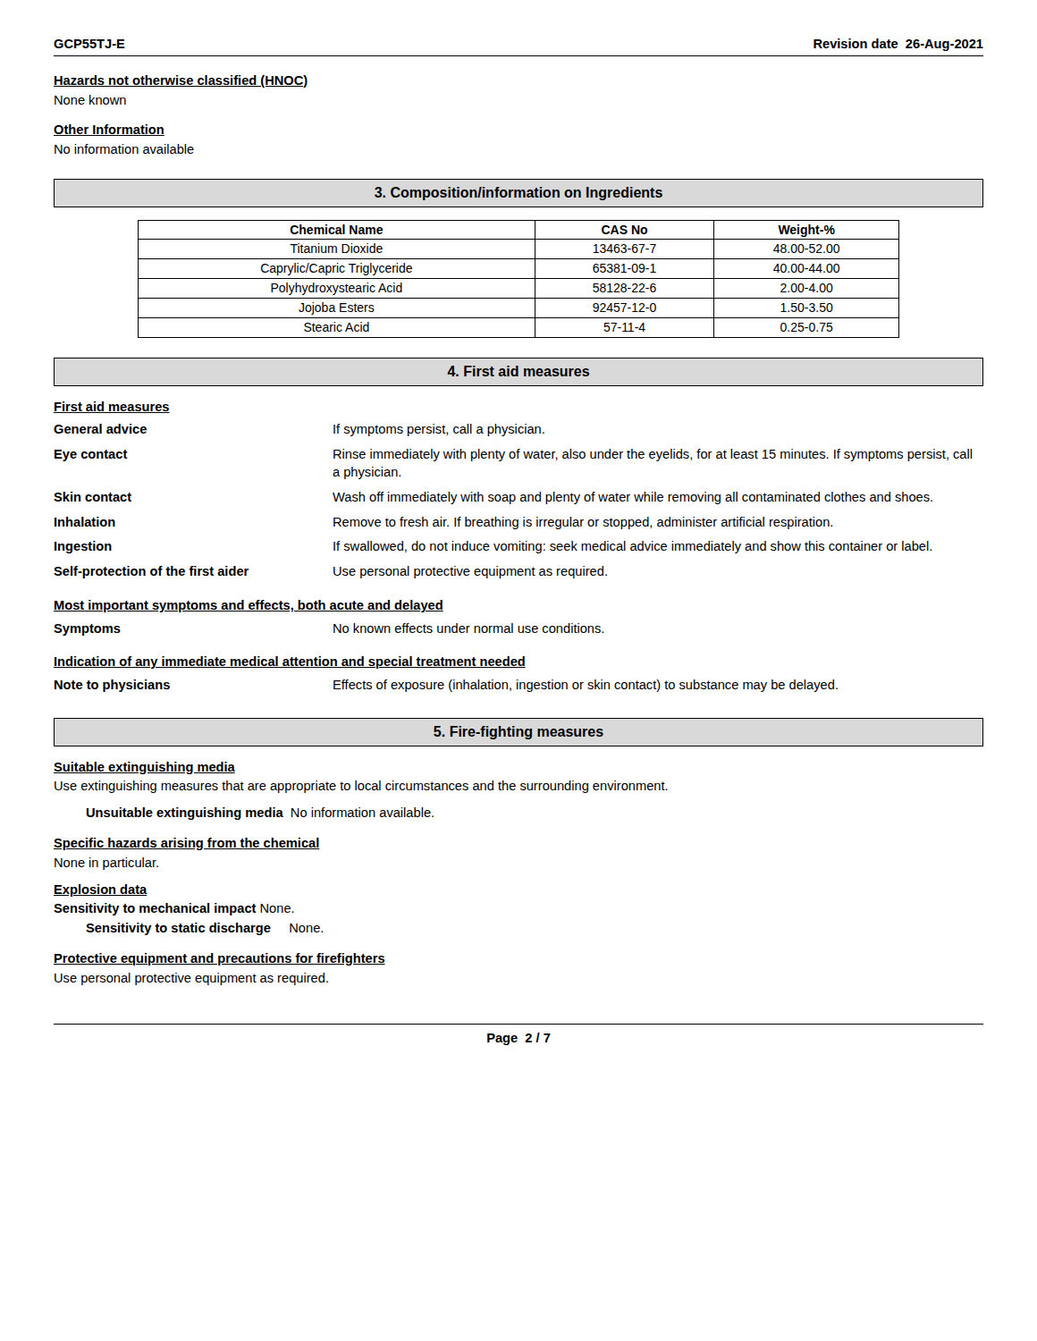GCP55TJ-E Revision date 26-Aug-2021
Hazards not otherwise classified (HNOC)
None known
Other Information
No information available
3. Composition/information on Ingredients
| Chemical Name | CAS No | Weight-% |
| --- | --- | --- |
| Titanium Dioxide | 13463-67-7 | 48.00-52.00 |
| Caprylic/Capric Triglyceride | 65381-09-1 | 40.00-44.00 |
| Polyhydroxystearic Acid | 58128-22-6 | 2.00-4.00 |
| Jojoba Esters | 92457-12-0 | 1.50-3.50 |
| Stearic Acid | 57-11-4 | 0.25-0.75 |
4. First aid measures
First aid measures
| General advice | If symptoms persist, call a physician. |
| Eye contact | Rinse immediately with plenty of water, also under the eyelids, for at least 15 minutes. If symptoms persist, call a physician. |
| Skin contact | Wash off immediately with soap and plenty of water while removing all contaminated clothes and shoes. |
| Inhalation | Remove to fresh air. If breathing is irregular or stopped, administer artificial respiration. |
| Ingestion | If swallowed, do not induce vomiting: seek medical advice immediately and show this container or label. |
| Self-protection of the first aider | Use personal protective equipment as required. |
Most important symptoms and effects, both acute and delayed
| Symptoms | No known effects under normal use conditions. |
Indication of any immediate medical attention and special treatment needed
| Note to physicians | Effects of exposure (inhalation, ingestion or skin contact) to substance may be delayed. |
5. Fire-fighting measures
Suitable extinguishing media
Use extinguishing measures that are appropriate to local circumstances and the surrounding environment.
Unsuitable extinguishing media No information available.
Specific hazards arising from the chemical
None in particular.
Explosion data
Sensitivity to mechanical impact None.
Sensitivity to static discharge None.
Protective equipment and precautions for firefighters
Use personal protective equipment as required.
Page 2 / 7